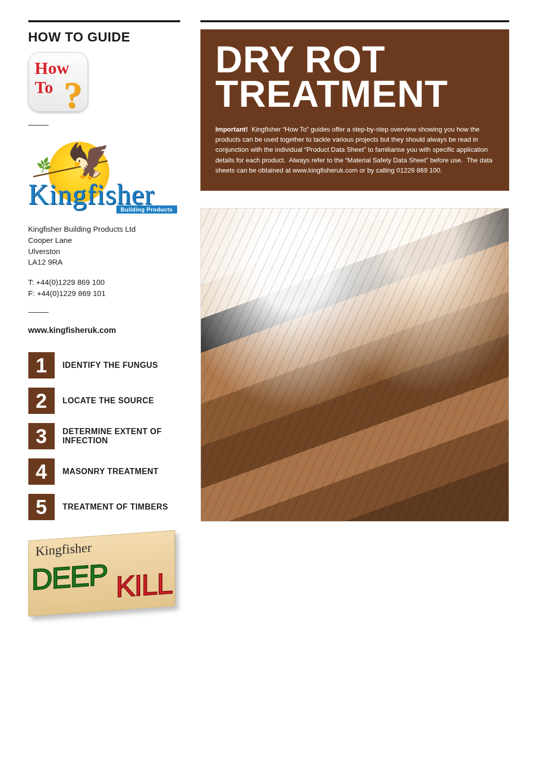How to Guide
How To ?
🌿
🦅
Kingfisher
Building Products
Kingfisher Building Products Ltd
Cooper Lane
Ulverston
LA12 9RA
T: +44(0)1229 869 100
F: +44(0)1229 869 101
www.kingfisheruk.com
1 Identify the Fungus
2 Locate the Source
3 Determine Extent of Infection
4 Masonry Treatment
5 Treatment of Timbers
Kingfisher DEEP KILL
Dry Rot
Treatment
Important! Kingfisher “How To” guides offer a step-by-step overview showing you how the products can be used together to tackle various projects but they should always be read in conjunction with the individual “Product Data Sheet” to familiarise you with specific application details for each product. Always refer to the “Material Safety Data Sheet” before use. The data sheets can be obtained at www.kingfisheruk.com or by calling 01229 869 100.